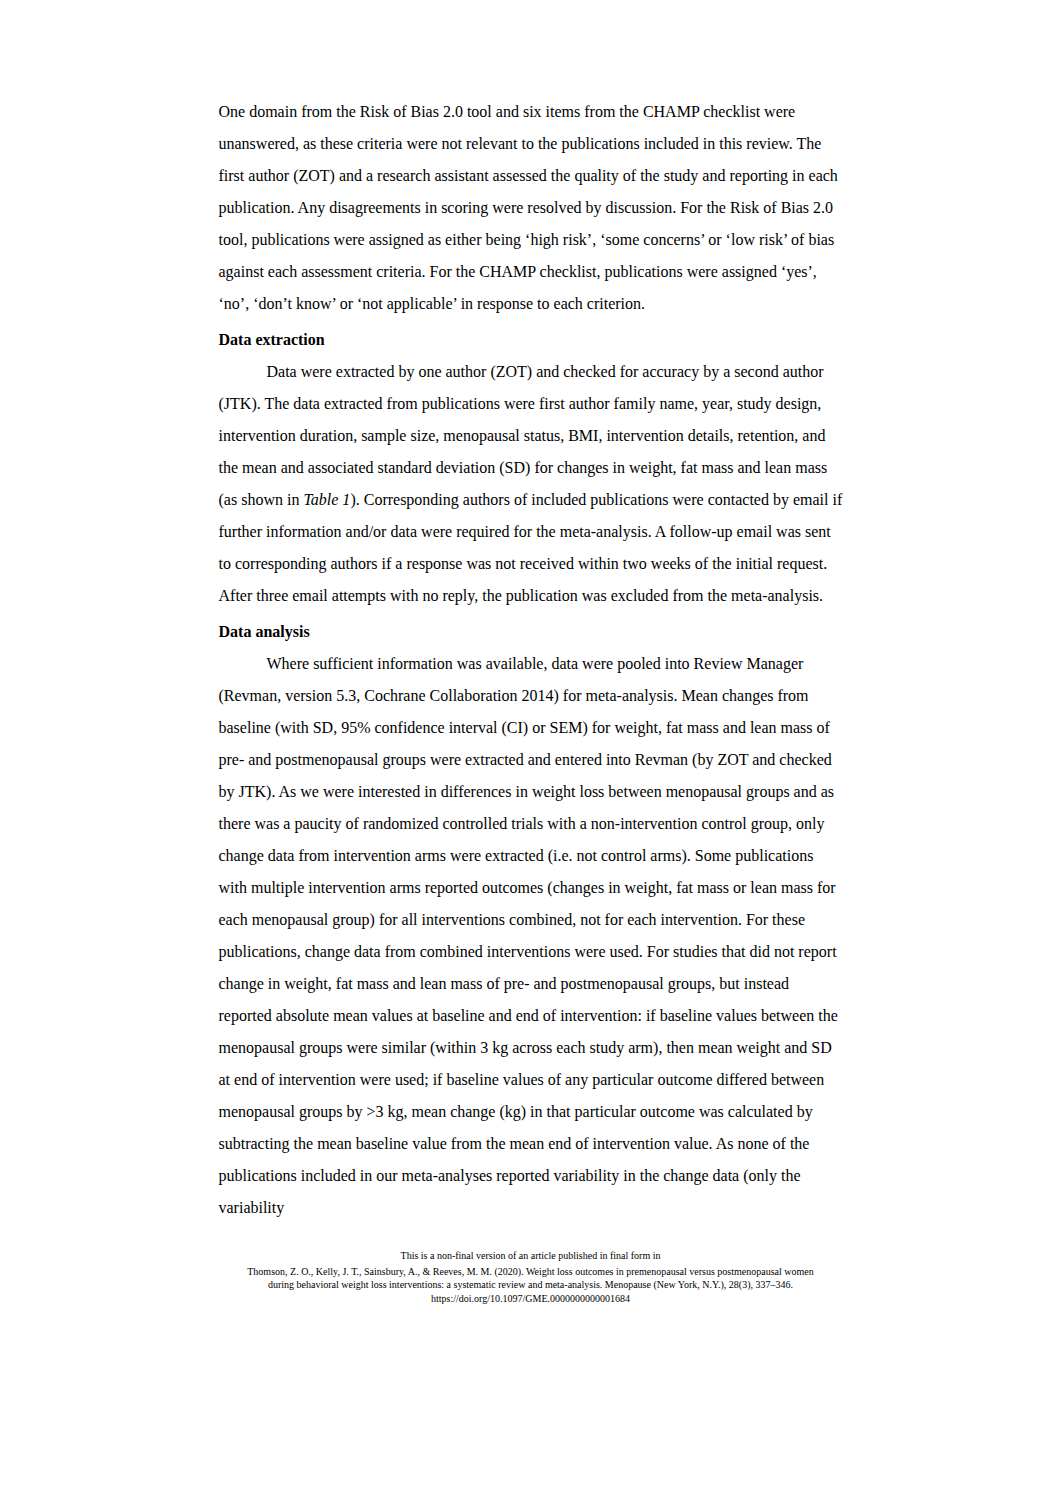One domain from the Risk of Bias 2.0 tool and six items from the CHAMP checklist were unanswered, as these criteria were not relevant to the publications included in this review. The first author (ZOT) and a research assistant assessed the quality of the study and reporting in each publication. Any disagreements in scoring were resolved by discussion. For the Risk of Bias 2.0 tool, publications were assigned as either being ‘high risk’, ‘some concerns’ or ‘low risk’ of bias against each assessment criteria. For the CHAMP checklist, publications were assigned ‘yes’, ‘no’, ‘don’t know’ or ‘not applicable’ in response to each criterion.
Data extraction
Data were extracted by one author (ZOT) and checked for accuracy by a second author (JTK). The data extracted from publications were first author family name, year, study design, intervention duration, sample size, menopausal status, BMI, intervention details, retention, and the mean and associated standard deviation (SD) for changes in weight, fat mass and lean mass (as shown in Table 1). Corresponding authors of included publications were contacted by email if further information and/or data were required for the meta-analysis. A follow-up email was sent to corresponding authors if a response was not received within two weeks of the initial request. After three email attempts with no reply, the publication was excluded from the meta-analysis.
Data analysis
Where sufficient information was available, data were pooled into Review Manager (Revman, version 5.3, Cochrane Collaboration 2014) for meta-analysis. Mean changes from baseline (with SD, 95% confidence interval (CI) or SEM) for weight, fat mass and lean mass of pre- and postmenopausal groups were extracted and entered into Revman (by ZOT and checked by JTK). As we were interested in differences in weight loss between menopausal groups and as there was a paucity of randomized controlled trials with a non-intervention control group, only change data from intervention arms were extracted (i.e. not control arms). Some publications with multiple intervention arms reported outcomes (changes in weight, fat mass or lean mass for each menopausal group) for all interventions combined, not for each intervention. For these publications, change data from combined interventions were used. For studies that did not report change in weight, fat mass and lean mass of pre- and postmenopausal groups, but instead reported absolute mean values at baseline and end of intervention: if baseline values between the menopausal groups were similar (within 3 kg across each study arm), then mean weight and SD at end of intervention were used; if baseline values of any particular outcome differed between menopausal groups by >3 kg, mean change (kg) in that particular outcome was calculated by subtracting the mean baseline value from the mean end of intervention value. As none of the publications included in our meta-analyses reported variability in the change data (only the variability
This is a non-final version of an article published in final form in
Thomson, Z. O., Kelly, J. T., Sainsbury, A., & Reeves, M. M. (2020). Weight loss outcomes in premenopausal versus postmenopausal women
during behavioral weight loss interventions: a systematic review and meta-analysis. Menopause (New York, N.Y.), 28(3), 337–346.
https://doi.org/10.1097/GME.0000000000001684